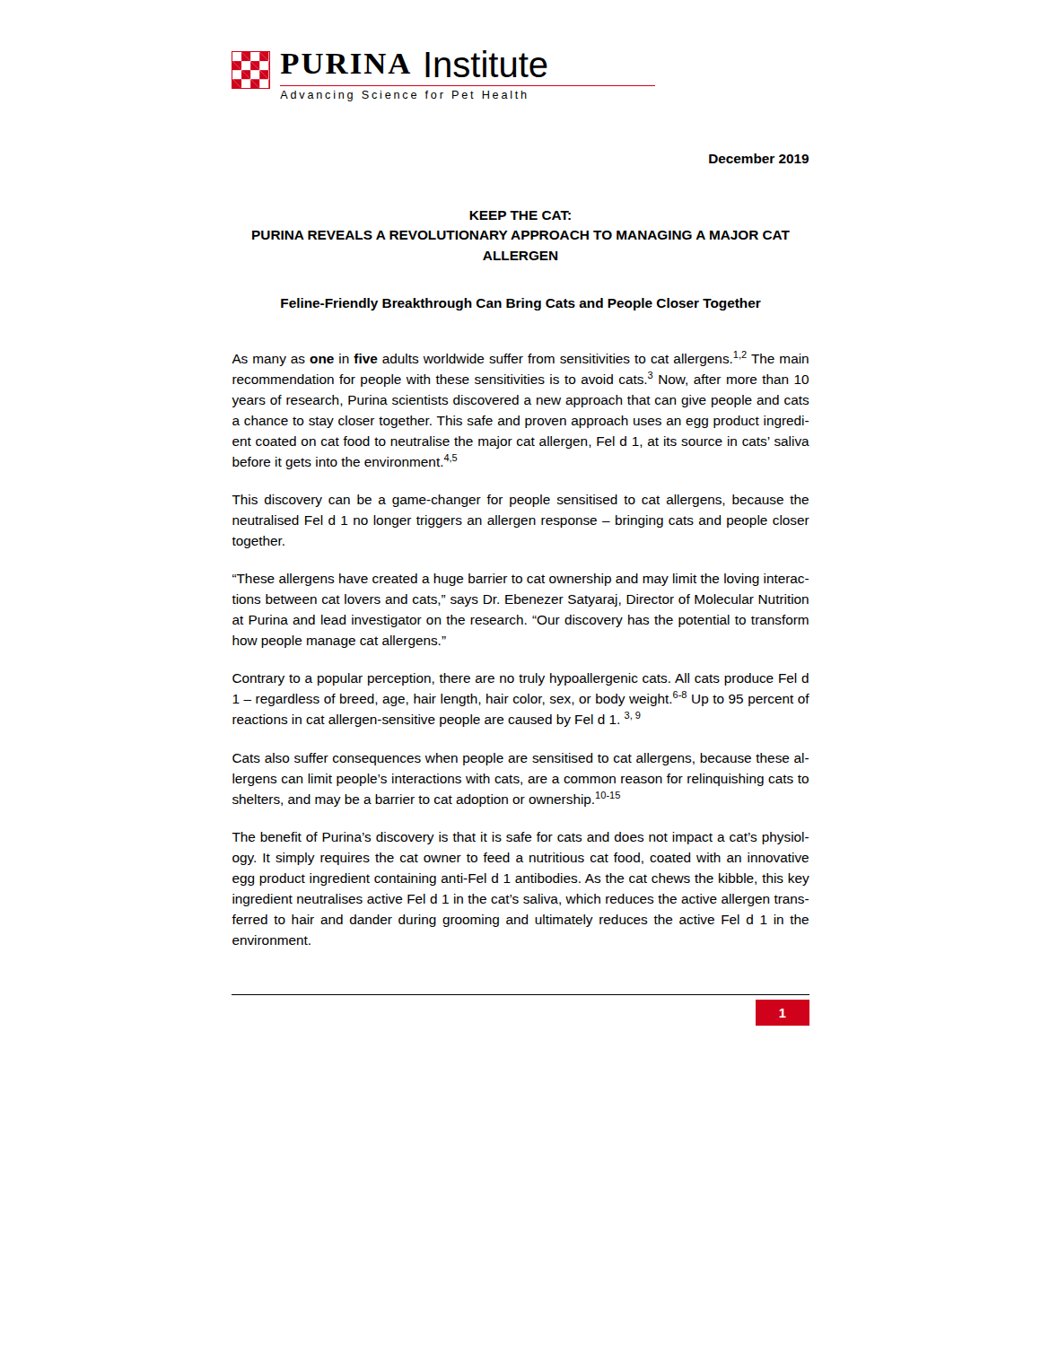PURINA Institute
Advancing Science for Pet Health
December 2019
Keep the Cat:
Purina Reveals a Revolutionary Approach to Managing a Major Cat Allergen
Feline-Friendly Breakthrough Can Bring Cats and People Closer Together
As many as one in five adults worldwide suffer from sensitivities to cat allergens.1,2 The main recommendation for people with these sensitivities is to avoid cats.3 Now, after more than 10 years of research, Purina scientists discovered a new approach that can give people and cats a chance to stay closer together. This safe and proven approach uses an egg product ingredient coated on cat food to neutralise the major cat allergen, Fel d 1, at its source in cats’ saliva before it gets into the environment.4,5
This discovery can be a game-changer for people sensitised to cat allergens, because the neutralised Fel d 1 no longer triggers an allergen response – bringing cats and people closer together.
“These allergens have created a huge barrier to cat ownership and may limit the loving interactions between cat lovers and cats,” says Dr. Ebenezer Satyaraj, Director of Molecular Nutrition at Purina and lead investigator on the research. “Our discovery has the potential to transform how people manage cat allergens.”
Contrary to a popular perception, there are no truly hypoallergenic cats. All cats produce Fel d 1 – regardless of breed, age, hair length, hair color, sex, or body weight.6-8 Up to 95 percent of reactions in cat allergen-sensitive people are caused by Fel d 1. 3, 9
Cats also suffer consequences when people are sensitised to cat allergens, because these allergens can limit people’s interactions with cats, are a common reason for relinquishing cats to shelters, and may be a barrier to cat adoption or ownership.10-15
The benefit of Purina’s discovery is that it is safe for cats and does not impact a cat’s physiology. It simply requires the cat owner to feed a nutritious cat food, coated with an innovative egg product ingredient containing anti-Fel d 1 antibodies. As the cat chews the kibble, this key ingredient neutralises active Fel d 1 in the cat’s saliva, which reduces the active allergen transferred to hair and dander during grooming and ultimately reduces the active Fel d 1 in the environment.
1